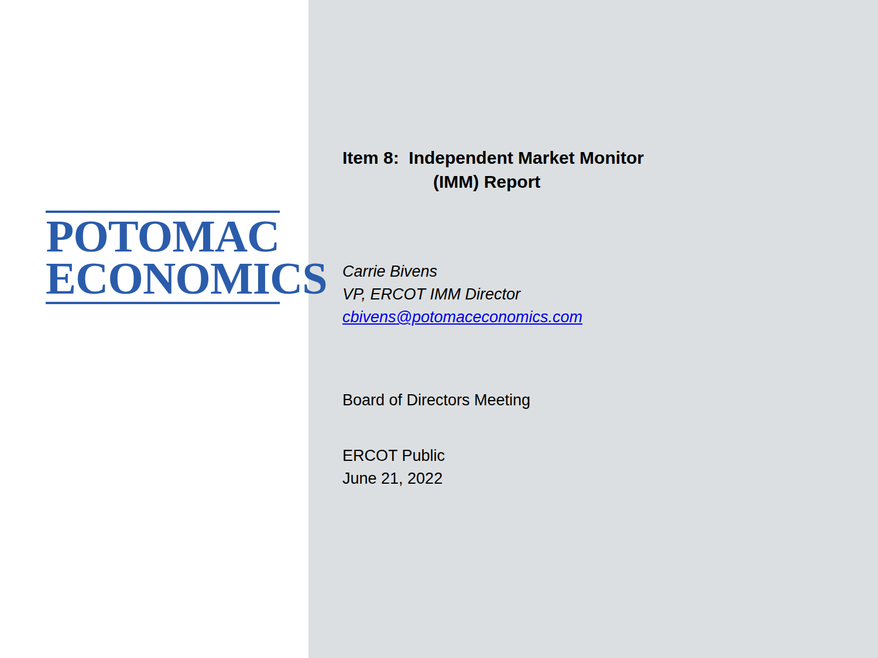POTOMAC
ECONOMICS
Item 8: Independent Market Monitor
(IMM) Report
Carrie Bivens
VP, ERCOT IMM Director
cbivens@potomaceconomics.com
Board of Directors Meeting
ERCOT Public
June 21, 2022